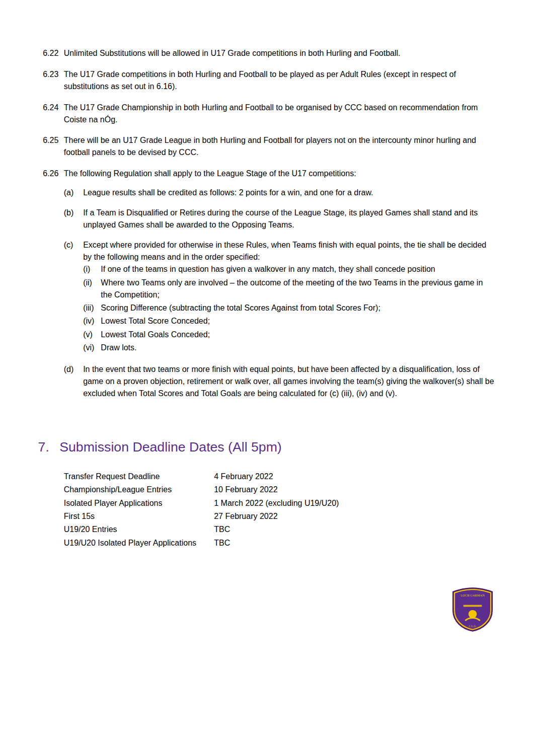6.22
Unlimited Substitutions will be allowed in U17 Grade competitions in both Hurling and Football.
6.23
The U17 Grade competitions in both Hurling and Football to be played as per Adult Rules (except in respect of substitutions as set out in 6.16).
6.24
The U17 Grade Championship in both Hurling and Football to be organised by CCC based on recommendation from Coiste na nÓg.
6.25
There will be an U17 Grade League in both Hurling and Football for players not on the intercounty minor hurling and football panels to be devised by CCC.
6.26
The following Regulation shall apply to the League Stage of the U17 competitions:
(a) League results shall be credited as follows: 2 points for a win, and one for a draw.
(b) If a Team is Disqualified or Retires during the course of the League Stage, its played Games shall stand and its unplayed Games shall be awarded to the Opposing Teams.
(c) Except where provided for otherwise in these Rules, when Teams finish with equal points, the tie shall be decided by the following means and in the order specified:
(i) If one of the teams in question has given a walkover in any match, they shall concede position
(ii) Where two Teams only are involved – the outcome of the meeting of the two Teams in the previous game in the Competition;
(iii) Scoring Difference (subtracting the total Scores Against from total Scores For);
(iv) Lowest Total Score Conceded;
(v) Lowest Total Goals Conceded;
(vi) Draw lots.
(d) In the event that two teams or more finish with equal points, but have been affected by a disqualification, loss of game on a proven objection, retirement or walk over, all games involving the team(s) giving the walkover(s) shall be excluded when Total Scores and Total Goals are being calculated for (c) (iii), (iv) and (v).
7. Submission Deadline Dates (All 5pm)
| Transfer Request Deadline | 4 February 2022 |
| Championship/League Entries | 10 February 2022 |
| Isolated Player Applications | 1 March 2022 (excluding U19/U20) |
| First 15s | 27 February 2022 |
| U19/20 Entries | TBC |
| U19/U20 Isolated Player Applications | TBC |
LOCH GARMAN C.L.G.